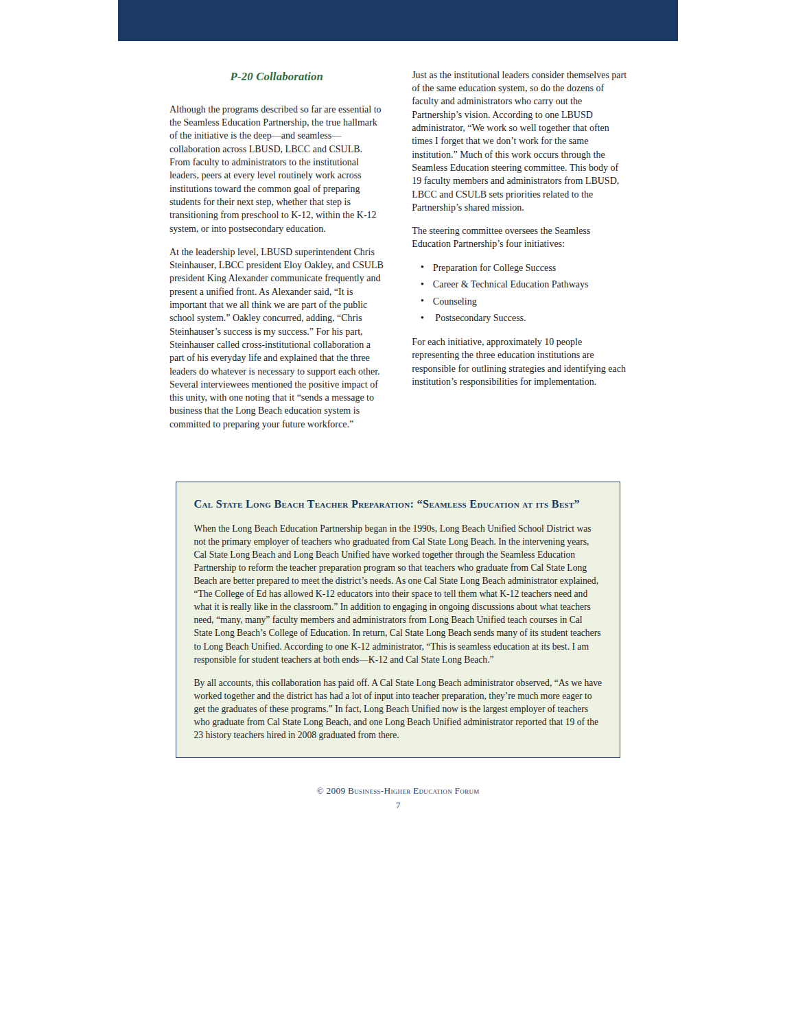P-20 Collaboration
Although the programs described so far are essential to the Seamless Education Partnership, the true hallmark of the initiative is the deep—and seamless—collaboration across LBUSD, LBCC and CSULB. From faculty to administrators to the institutional leaders, peers at every level routinely work across institutions toward the common goal of preparing students for their next step, whether that step is transitioning from preschool to K-12, within the K-12 system, or into postsecondary education.
At the leadership level, LBUSD superintendent Chris Steinhauser, LBCC president Eloy Oakley, and CSULB president King Alexander communicate frequently and present a unified front. As Alexander said, “It is important that we all think we are part of the public school system.” Oakley concurred, adding, “Chris Steinhauser’s success is my success.” For his part, Steinhauser called cross-institutional collaboration a part of his everyday life and explained that the three leaders do whatever is necessary to support each other. Several interviewees mentioned the positive impact of this unity, with one noting that it “sends a message to business that the Long Beach education system is committed to preparing your future workforce.”
Just as the institutional leaders consider themselves part of the same education system, so do the dozens of faculty and administrators who carry out the Partnership’s vision. According to one LBUSD administrator, “We work so well together that often times I forget that we don’t work for the same institution.” Much of this work occurs through the Seamless Education steering committee. This body of 19 faculty members and administrators from LBUSD, LBCC and CSULB sets priorities related to the Partnership’s shared mission.
The steering committee oversees the Seamless Education Partnership’s four initiatives:
Preparation for College Success
Career & Technical Education Pathways
Counseling
Postsecondary Success.
For each initiative, approximately 10 people representing the three education institutions are responsible for outlining strategies and identifying each institution’s responsibilities for implementation.
Cal State Long Beach Teacher Preparation: “Seamless Education at its Best”
When the Long Beach Education Partnership began in the 1990s, Long Beach Unified School District was not the primary employer of teachers who graduated from Cal State Long Beach. In the intervening years, Cal State Long Beach and Long Beach Unified have worked together through the Seamless Education Partnership to reform the teacher preparation program so that teachers who graduate from Cal State Long Beach are better prepared to meet the district’s needs. As one Cal State Long Beach administrator explained, “The College of Ed has allowed K-12 educators into their space to tell them what K-12 teachers need and what it is really like in the classroom.” In addition to engaging in ongoing discussions about what teachers need, “many, many” faculty members and administrators from Long Beach Unified teach courses in Cal State Long Beach’s College of Education. In return, Cal State Long Beach sends many of its student teachers to Long Beach Unified. According to one K-12 administrator, “This is seamless education at its best. I am responsible for student teachers at both ends—K-12 and Cal State Long Beach.”
By all accounts, this collaboration has paid off. A Cal State Long Beach administrator observed, “As we have worked together and the district has had a lot of input into teacher preparation, they’re much more eager to get the graduates of these programs.” In fact, Long Beach Unified now is the largest employer of teachers who graduate from Cal State Long Beach, and one Long Beach Unified administrator reported that 19 of the 23 history teachers hired in 2008 graduated from there.
© 2009 Business-Higher Education Forum
7